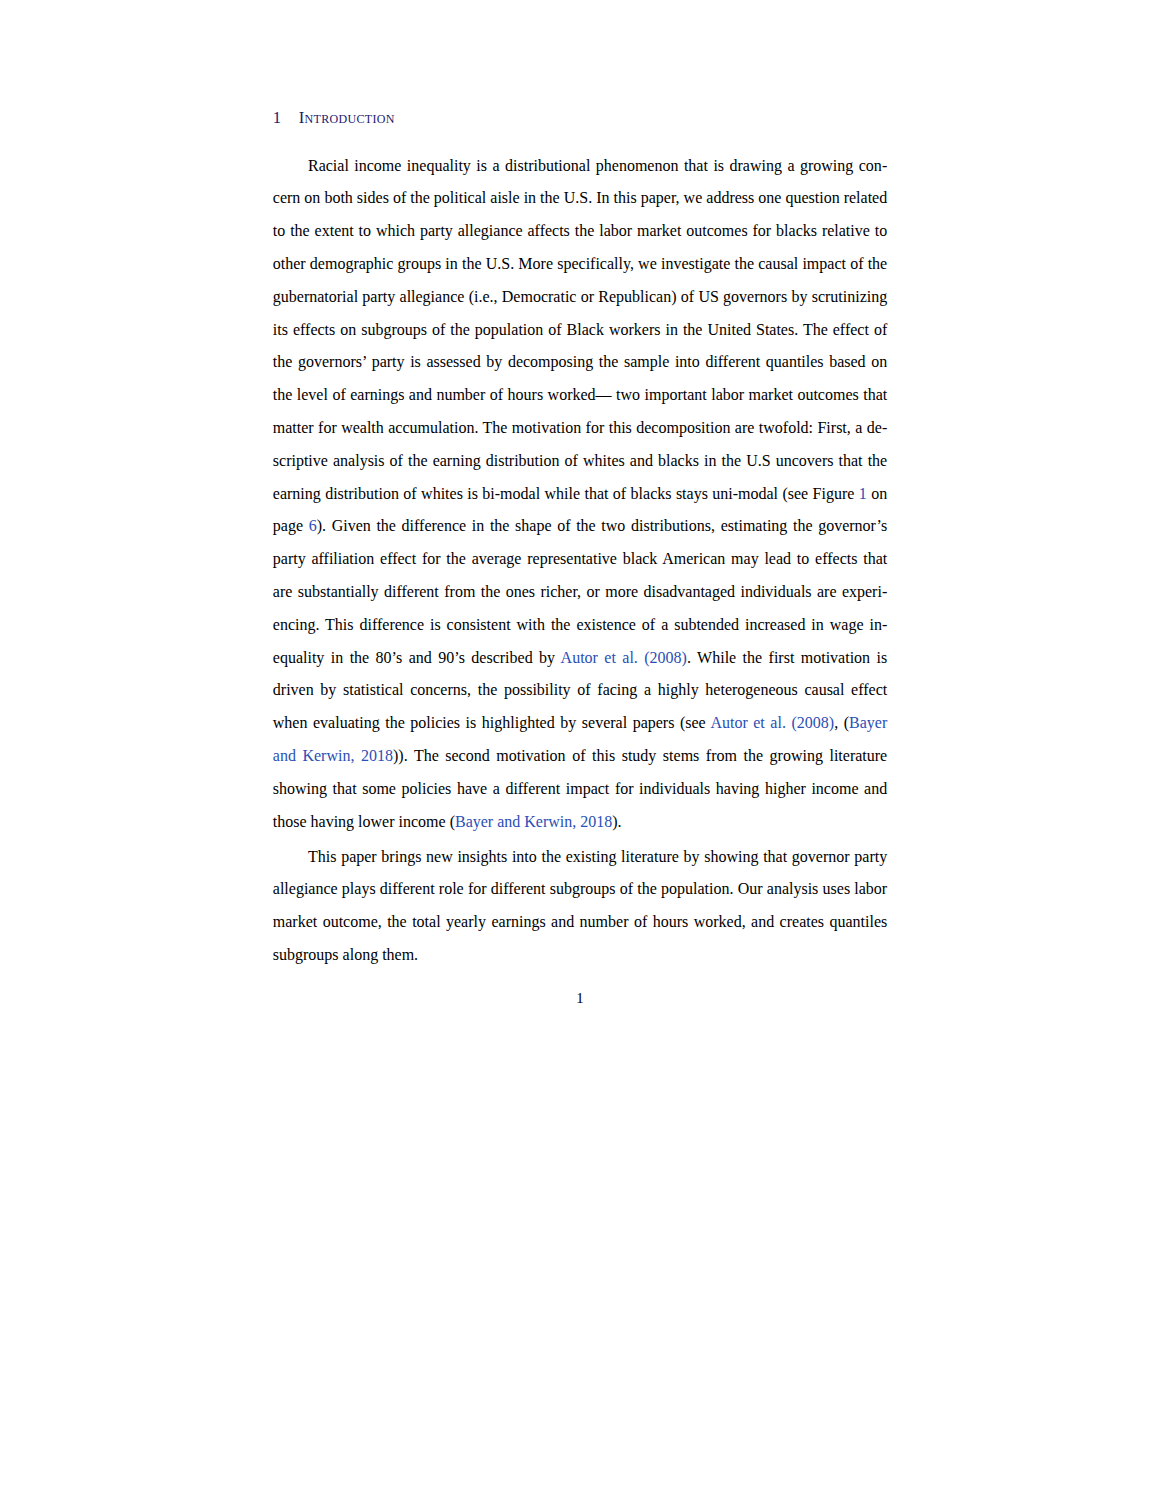1 Introduction
Racial income inequality is a distributional phenomenon that is drawing a growing concern on both sides of the political aisle in the U.S. In this paper, we address one question related to the extent to which party allegiance affects the labor market outcomes for blacks relative to other demographic groups in the U.S. More specifically, we investigate the causal impact of the gubernatorial party allegiance (i.e., Democratic or Republican) of US governors by scrutinizing its effects on subgroups of the population of Black workers in the United States. The effect of the governors’ party is assessed by decomposing the sample into different quantiles based on the level of earnings and number of hours worked— two important labor market outcomes that matter for wealth accumulation. The motivation for this decomposition are twofold: First, a descriptive analysis of the earning distribution of whites and blacks in the U.S uncovers that the earning distribution of whites is bi-modal while that of blacks stays uni-modal (see Figure 1 on page 6). Given the difference in the shape of the two distributions, estimating the governor’s party affiliation effect for the average representative black American may lead to effects that are substantially different from the ones richer, or more disadvantaged individuals are experiencing. This difference is consistent with the existence of a subtended increased in wage inequality in the 80’s and 90’s described by Autor et al. (2008). While the first motivation is driven by statistical concerns, the possibility of facing a highly heterogeneous causal effect when evaluating the policies is highlighted by several papers (see Autor et al. (2008), (Bayer and Kerwin, 2018)). The second motivation of this study stems from the growing literature showing that some policies have a different impact for individuals having higher income and those having lower income (Bayer and Kerwin, 2018).
This paper brings new insights into the existing literature by showing that governor party allegiance plays different role for different subgroups of the population. Our analysis uses labor market outcome, the total yearly earnings and number of hours worked, and creates quantiles subgroups along them.
1